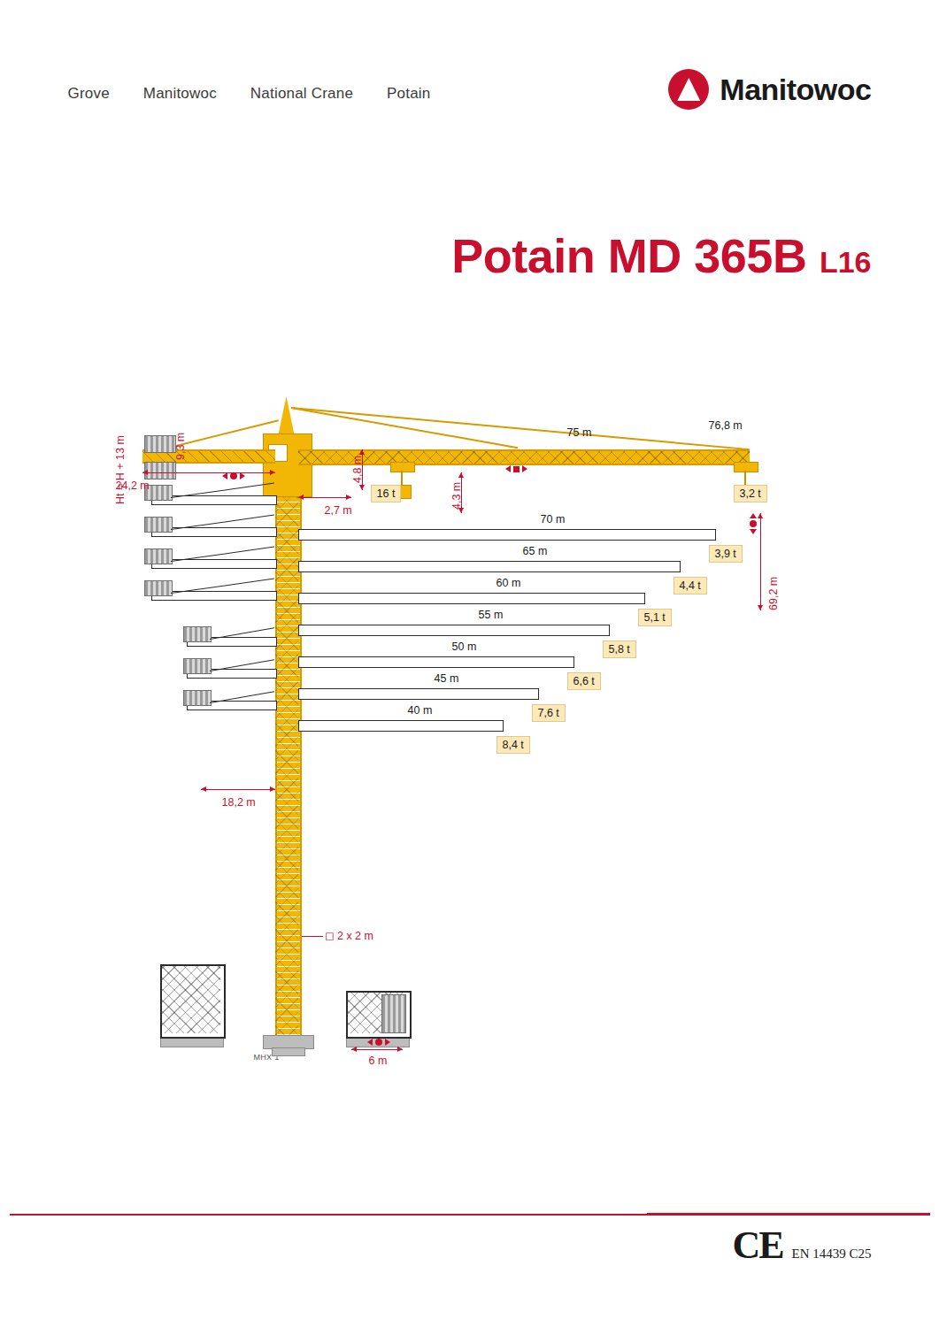Grove Manitowoc National Crane Potain
Manitowoc
Potain MD 365B L16
3,9 t
70 m
4,4 t
65 m
5,1 t
60 m
5,8 t
55 m
6,6 t
50 m
7,6 t
45 m
8,4 t
40 m
16 t
3,2 t
75 m
76,8 m
9,3 m
Ht = H + 13 m
24,2 m
2,7 m
4,8 m
4,3 m
18,2 m
69,2 m
◻ 2 x 2 m
MHX 1
6 m
CE
EN 14439 C25